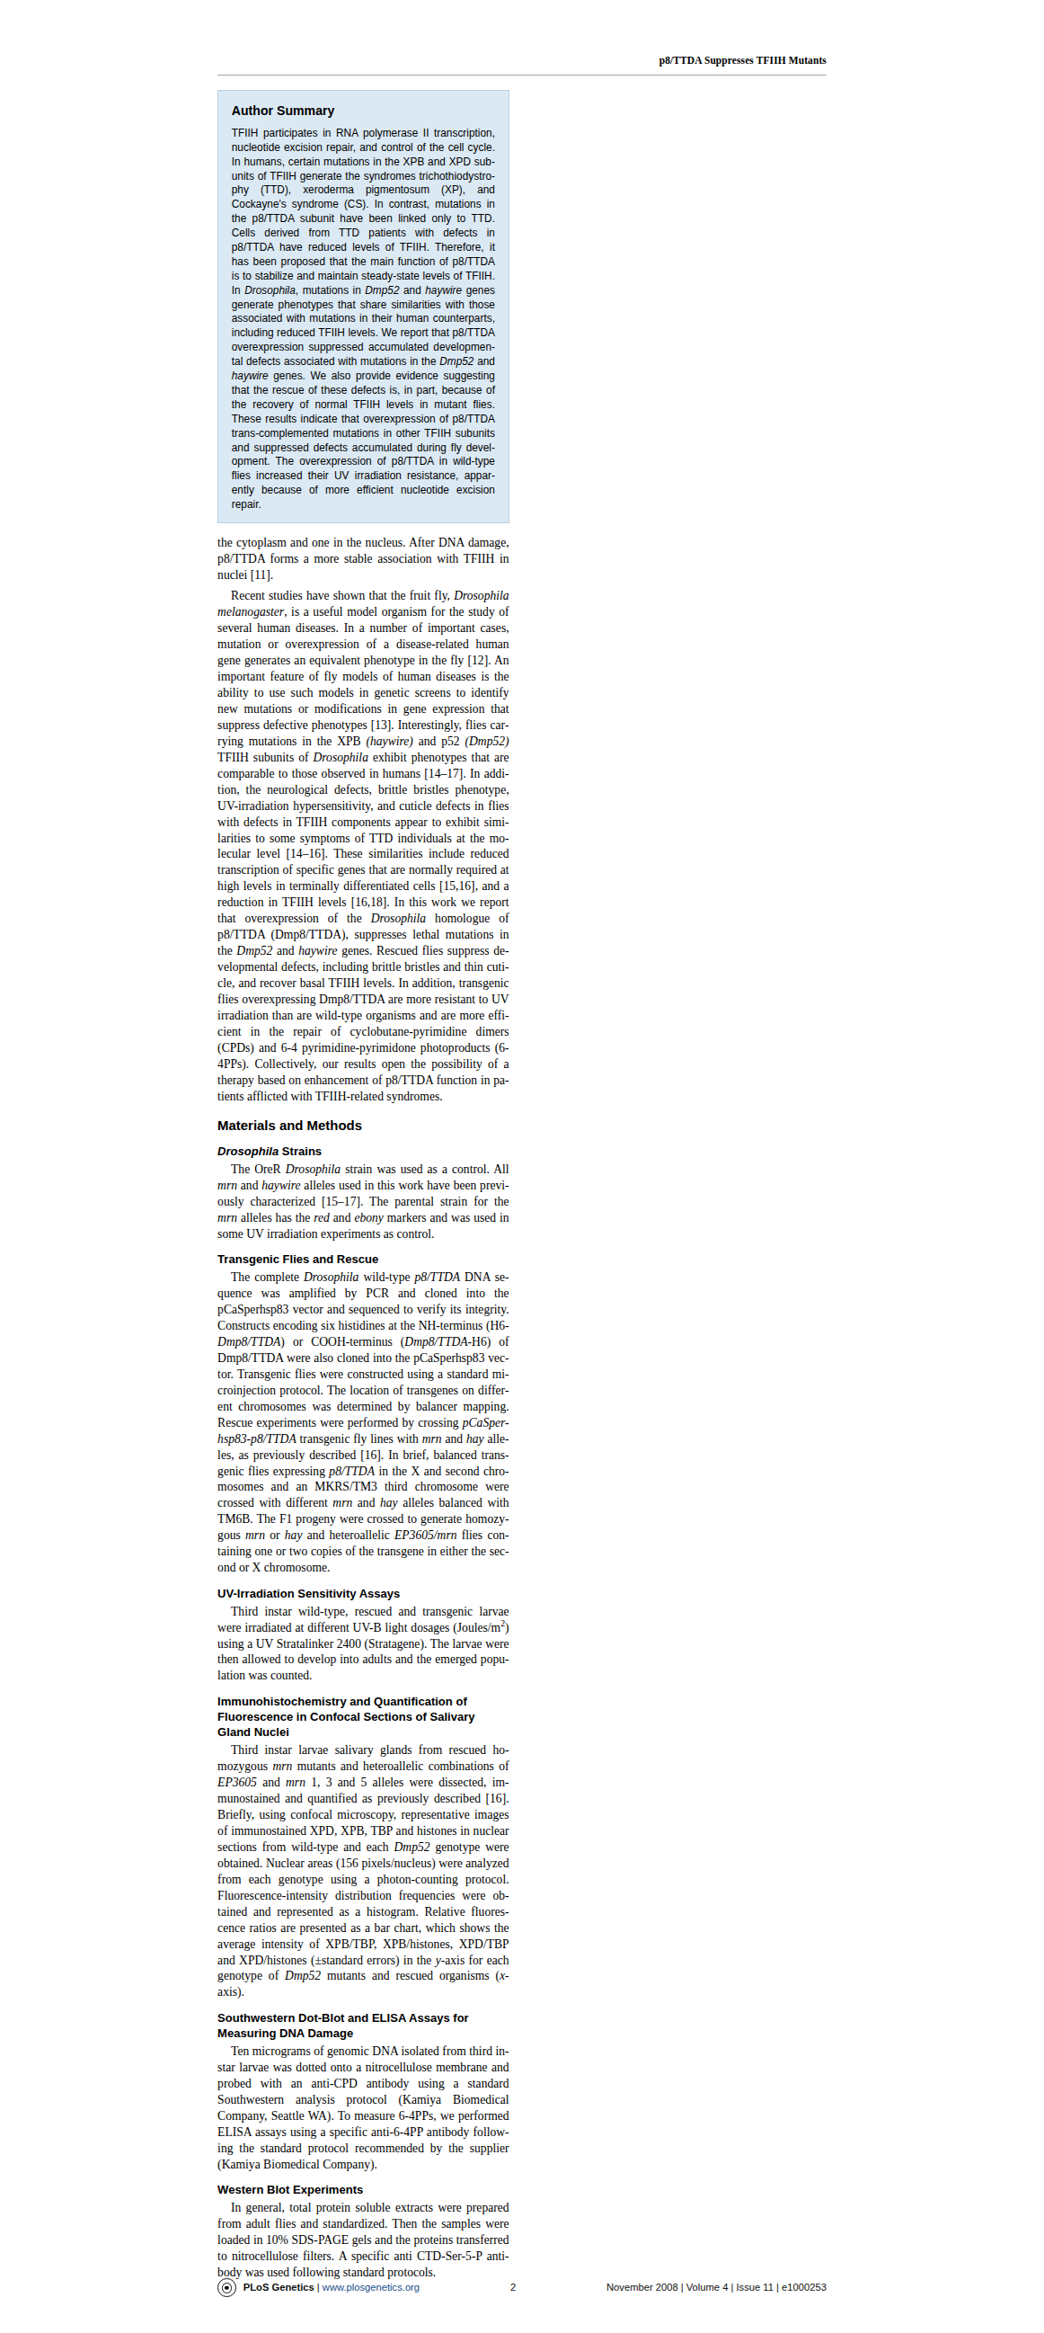p8/TTDA Suppresses TFIIH Mutants
Author Summary
TFIIH participates in RNA polymerase II transcription, nucleotide excision repair, and control of the cell cycle. In humans, certain mutations in the XPB and XPD subunits of TFIIH generate the syndromes trichothiodystrophy (TTD), xeroderma pigmentosum (XP), and Cockayne's syndrome (CS). In contrast, mutations in the p8/TTDA subunit have been linked only to TTD. Cells derived from TTD patients with defects in p8/TTDA have reduced levels of TFIIH. Therefore, it has been proposed that the main function of p8/TTDA is to stabilize and maintain steady-state levels of TFIIH. In Drosophila, mutations in Dmp52 and haywire genes generate phenotypes that share similarities with those associated with mutations in their human counterparts, including reduced TFIIH levels. We report that p8/TTDA overexpression suppressed accumulated developmental defects associated with mutations in the Dmp52 and haywire genes. We also provide evidence suggesting that the rescue of these defects is, in part, because of the recovery of normal TFIIH levels in mutant flies. These results indicate that overexpression of p8/TTDA trans-complemented mutations in other TFIIH subunits and suppressed defects accumulated during fly development. The overexpression of p8/TTDA in wild-type flies increased their UV irradiation resistance, apparently because of more efficient nucleotide excision repair.
the cytoplasm and one in the nucleus. After DNA damage, p8/TTDA forms a more stable association with TFIIH in nuclei [11].
Recent studies have shown that the fruit fly, Drosophila melanogaster, is a useful model organism for the study of several human diseases. In a number of important cases, mutation or overexpression of a disease-related human gene generates an equivalent phenotype in the fly [12]. An important feature of fly models of human diseases is the ability to use such models in genetic screens to identify new mutations or modifications in gene expression that suppress defective phenotypes [13]. Interestingly, flies carrying mutations in the XPB (haywire) and p52 (Dmp52) TFIIH subunits of Drosophila exhibit phenotypes that are comparable to those observed in humans [14–17]. In addition, the neurological defects, brittle bristles phenotype, UV-irradiation hypersensitivity, and cuticle defects in flies with defects in TFIIH components appear to exhibit similarities to some symptoms of TTD individuals at the molecular level [14–16]. These similarities include reduced transcription of specific genes that are normally required at high levels in terminally differentiated cells [15,16], and a reduction in TFIIH levels [16,18]. In this work we report that overexpression of the Drosophila homologue of p8/TTDA (Dmp8/TTDA), suppresses lethal mutations in the Dmp52 and haywire genes. Rescued flies suppress developmental defects, including brittle bristles and thin cuticle, and recover basal TFIIH levels. In addition, transgenic flies overexpressing Dmp8/TTDA are more resistant to UV irradiation than are wild-type organisms and are more efficient in the repair of cyclobutane-pyrimidine dimers (CPDs) and 6-4 pyrimidine-pyrimidone photoproducts (6-4PPs). Collectively, our results open the possibility of a therapy based on enhancement of p8/TTDA function in patients afflicted with TFIIH-related syndromes.
Materials and Methods
Drosophila Strains
The OreR Drosophila strain was used as a control. All mrn and haywire alleles used in this work have been previously characterized [15–17]. The parental strain for the mrn alleles has the red and ebony markers and was used in some UV irradiation experiments as control.
Transgenic Flies and Rescue
The complete Drosophila wild-type p8/TTDA DNA sequence was amplified by PCR and cloned into the pCaSperhsp83 vector and sequenced to verify its integrity. Constructs encoding six histidines at the NH-terminus (H6-Dmp8/TTDA) or COOH-terminus (Dmp8/TTDA-H6) of Dmp8/TTDA were also cloned into the pCaSperhsp83 vector. Transgenic flies were constructed using a standard microinjection protocol. The location of transgenes on different chromosomes was determined by balancer mapping. Rescue experiments were performed by crossing pCaSper-hsp83-p8/TTDA transgenic fly lines with mrn and hay alleles, as previously described [16]. In brief, balanced transgenic flies expressing p8/TTDA in the X and second chromosomes and an MKRS/TM3 third chromosome were crossed with different mrn and hay alleles balanced with TM6B. The F1 progeny were crossed to generate homozygous mrn or hay and heteroallelic EP3605/mrn flies containing one or two copies of the transgene in either the second or X chromosome.
UV-Irradiation Sensitivity Assays
Third instar wild-type, rescued and transgenic larvae were irradiated at different UV-B light dosages (Joules/m2) using a UV Stratalinker 2400 (Stratagene). The larvae were then allowed to develop into adults and the emerged population was counted.
Immunohistochemistry and Quantification of Fluorescence in Confocal Sections of Salivary Gland Nuclei
Third instar larvae salivary glands from rescued homozygous mrn mutants and heteroallelic combinations of EP3605 and mrn 1, 3 and 5 alleles were dissected, immunostained and quantified as previously described [16]. Briefly, using confocal microscopy, representative images of immunostained XPD, XPB, TBP and histones in nuclear sections from wild-type and each Dmp52 genotype were obtained. Nuclear areas (156 pixels/nucleus) were analyzed from each genotype using a photon-counting protocol. Fluorescence-intensity distribution frequencies were obtained and represented as a histogram. Relative fluorescence ratios are presented as a bar chart, which shows the average intensity of XPB/TBP, XPB/histones, XPD/TBP and XPD/histones (±standard errors) in the y-axis for each genotype of Dmp52 mutants and rescued organisms (x-axis).
Southwestern Dot-Blot and ELISA Assays for Measuring DNA Damage
Ten micrograms of genomic DNA isolated from third instar larvae was dotted onto a nitrocellulose membrane and probed with an anti-CPD antibody using a standard Southwestern analysis protocol (Kamiya Biomedical Company, Seattle WA). To measure 6-4PPs, we performed ELISA assays using a specific anti-6-4PP antibody following the standard protocol recommended by the supplier (Kamiya Biomedical Company).
Western Blot Experiments
In general, total protein soluble extracts were prepared from adult flies and standardized. Then the samples were loaded in 10% SDS-PAGE gels and the proteins transferred to nitrocellulose filters. A specific anti CTD-Ser-5-P antibody was used following standard protocols.
PLoS Genetics | www.plosgenetics.org
2
November 2008 | Volume 4 | Issue 11 | e1000253